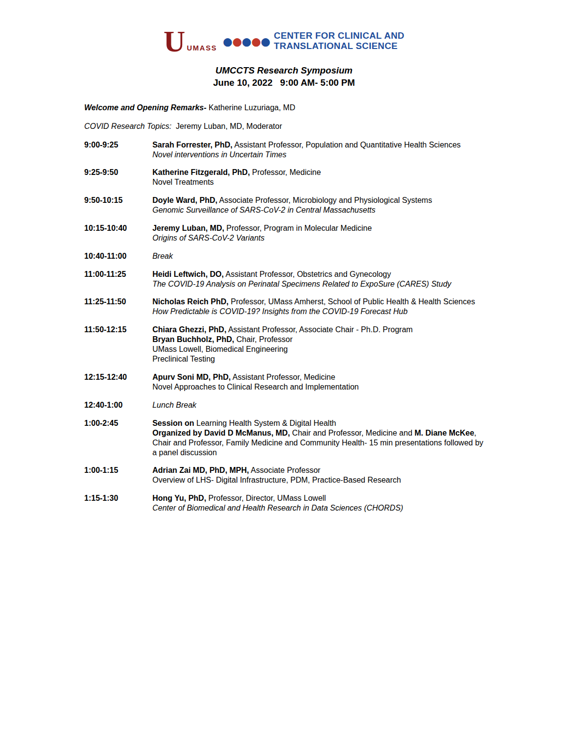UUMASS ●●●●● CENTER FOR CLINICAL AND
TRANSLATIONAL SCIENCE
UMCCTS Research Symposium
June 10, 2022 9:00 AM- 5:00 PM
Welcome and Opening Remarks- Katherine Luzuriaga, MD
COVID Research Topics: Jeremy Luban, MD, Moderator
| 9:00-9:25 | Sarah Forrester, PhD, Assistant Professor, Population and Quantitative Health Sciences Novel interventions in Uncertain Times |
| 9:25-9:50 | Katherine Fitzgerald, PhD, Professor, Medicine Novel Treatments |
| 9:50-10:15 | Doyle Ward, PhD, Associate Professor, Microbiology and Physiological Systems Genomic Surveillance of SARS-CoV-2 in Central Massachusetts |
| 10:15-10:40 | Jeremy Luban, MD, Professor, Program in Molecular Medicine Origins of SARS-CoV-2 Variants |
| 10:40-11:00 | Break |
| 11:00-11:25 | Heidi Leftwich, DO, Assistant Professor, Obstetrics and Gynecology The COVID-19 Analysis on Perinatal Specimens Related to ExpoSure (CARES) Study |
| 11:25-11:50 | Nicholas Reich PhD, Professor, UMass Amherst, School of Public Health & Health Sciences How Predictable is COVID-19? Insights from the COVID-19 Forecast Hub |
| 11:50-12:15 | Chiara Ghezzi, PhD, Assistant Professor, Associate Chair - Ph.D. Program Bryan Buchholz, PhD, Chair, Professor UMass Lowell, Biomedical Engineering Preclinical Testing |
| 12:15-12:40 | Apurv Soni MD, PhD, Assistant Professor, Medicine Novel Approaches to Clinical Research and Implementation |
| 12:40-1:00 | Lunch Break |
| 1:00-2:45 | Session on Learning Health System & Digital Health Organized by David D McManus, MD, Chair and Professor, Medicine and M. Diane McKee , Chair and Professor, Family Medicine and Community Health- 15 min presentations followed by a panel discussion |
| 1:00-1:15 | Adrian Zai MD, PhD, MPH, Associate Professor Overview of LHS- Digital Infrastructure, PDM, Practice-Based Research |
| 1:15-1:30 | Hong Yu, PhD, Professor, Director, UMass Lowell Center of Biomedical and Health Research in Data Sciences (CHORDS) |